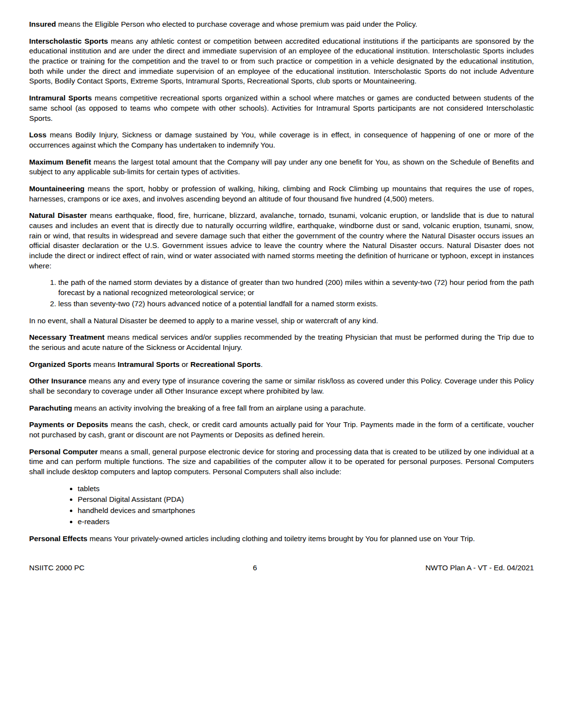Insured means the Eligible Person who elected to purchase coverage and whose premium was paid under the Policy.
Interscholastic Sports means any athletic contest or competition between accredited educational institutions if the participants are sponsored by the educational institution and are under the direct and immediate supervision of an employee of the educational institution. Interscholastic Sports includes the practice or training for the competition and the travel to or from such practice or competition in a vehicle designated by the educational institution, both while under the direct and immediate supervision of an employee of the educational institution. Interscholastic Sports do not include Adventure Sports, Bodily Contact Sports, Extreme Sports, Intramural Sports, Recreational Sports, club sports or Mountaineering.
Intramural Sports means competitive recreational sports organized within a school where matches or games are conducted between students of the same school (as opposed to teams who compete with other schools). Activities for Intramural Sports participants are not considered Interscholastic Sports.
Loss means Bodily Injury, Sickness or damage sustained by You, while coverage is in effect, in consequence of happening of one or more of the occurrences against which the Company has undertaken to indemnify You.
Maximum Benefit means the largest total amount that the Company will pay under any one benefit for You, as shown on the Schedule of Benefits and subject to any applicable sub-limits for certain types of activities.
Mountaineering means the sport, hobby or profession of walking, hiking, climbing and Rock Climbing up mountains that requires the use of ropes, harnesses, crampons or ice axes, and involves ascending beyond an altitude of four thousand five hundred (4,500) meters.
Natural Disaster means earthquake, flood, fire, hurricane, blizzard, avalanche, tornado, tsunami, volcanic eruption, or landslide that is due to natural causes and includes an event that is directly due to naturally occurring wildfire, earthquake, windborne dust or sand, volcanic eruption, tsunami, snow, rain or wind, that results in widespread and severe damage such that either the government of the country where the Natural Disaster occurs issues an official disaster declaration or the U.S. Government issues advice to leave the country where the Natural Disaster occurs. Natural Disaster does not include the direct or indirect effect of rain, wind or water associated with named storms meeting the definition of hurricane or typhoon, except in instances where:
the path of the named storm deviates by a distance of greater than two hundred (200) miles within a seventy-two (72) hour period from the path forecast by a national recognized meteorological service; or
less than seventy-two (72) hours advanced notice of a potential landfall for a named storm exists.
In no event, shall a Natural Disaster be deemed to apply to a marine vessel, ship or watercraft of any kind.
Necessary Treatment means medical services and/or supplies recommended by the treating Physician that must be performed during the Trip due to the serious and acute nature of the Sickness or Accidental Injury.
Organized Sports means Intramural Sports or Recreational Sports.
Other Insurance means any and every type of insurance covering the same or similar risk/loss as covered under this Policy. Coverage under this Policy shall be secondary to coverage under all Other Insurance except where prohibited by law.
Parachuting means an activity involving the breaking of a free fall from an airplane using a parachute.
Payments or Deposits means the cash, check, or credit card amounts actually paid for Your Trip. Payments made in the form of a certificate, voucher not purchased by cash, grant or discount are not Payments or Deposits as defined herein.
Personal Computer means a small, general purpose electronic device for storing and processing data that is created to be utilized by one individual at a time and can perform multiple functions. The size and capabilities of the computer allow it to be operated for personal purposes. Personal Computers shall include desktop computers and laptop computers. Personal Computers shall also include:
tablets
Personal Digital Assistant (PDA)
handheld devices and smartphones
e-readers
Personal Effects means Your privately-owned articles including clothing and toiletry items brought by You for planned use on Your Trip.
NSIITC 2000 PC
6
NWTO Plan A - VT - Ed. 04/2021